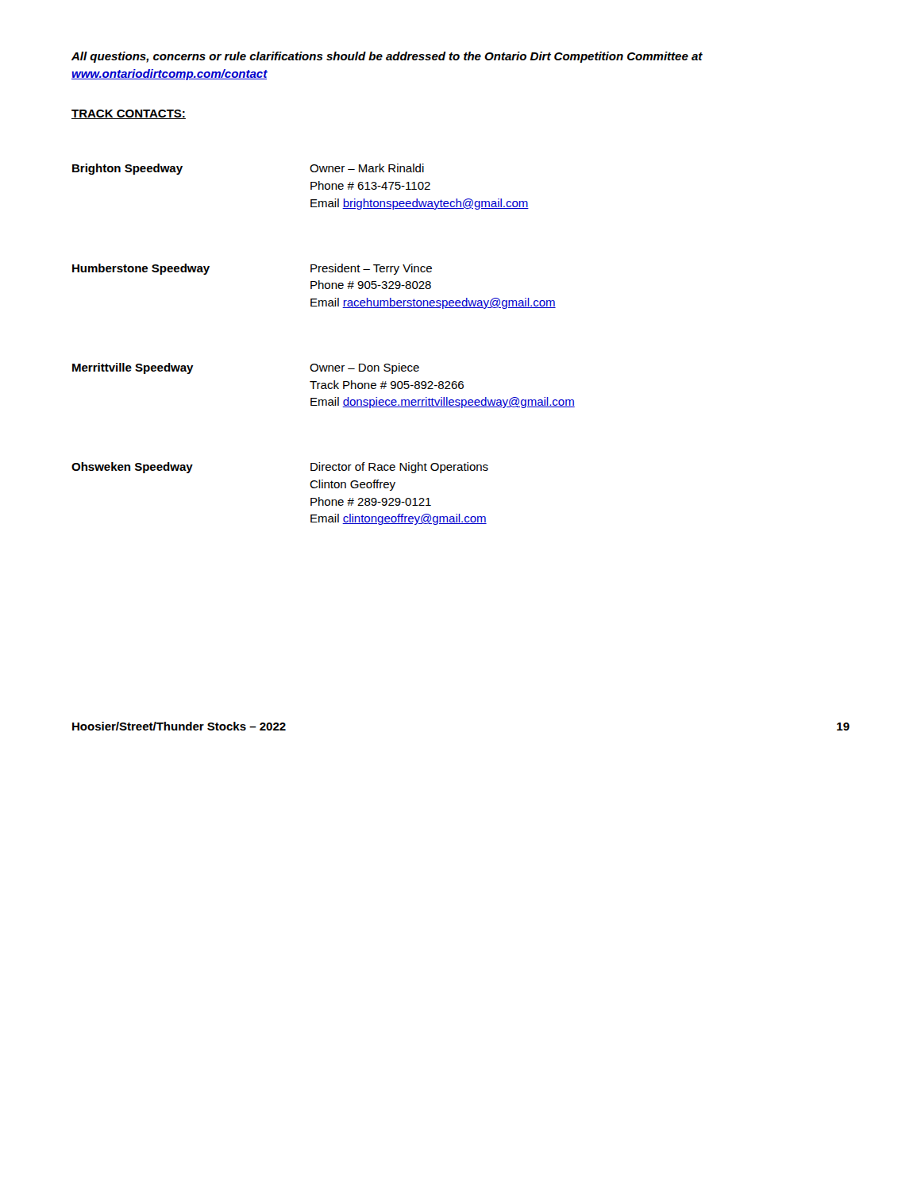All questions, concerns or rule clarifications should be addressed to the Ontario Dirt Competition Committee at www.ontariodirtcomp.com/contact
TRACK CONTACTS:
| Brighton Speedway | Owner – Mark Rinaldi Phone # 613-475-1102 Email brightonspeedwaytech@gmail.com |
| Humberstone Speedway | President – Terry Vince Phone # 905-329-8028 Email racehumberstonespeedway@gmail.com |
| Merrittville Speedway | Owner – Don Spiece Track Phone # 905-892-8266 Email donspiece.merrittvillespeedway@gmail.com |
| Ohsweken Speedway | Director of Race Night Operations Clinton Geoffrey Phone # 289-929-0121 Email clintongeoffrey@gmail.com |
Hoosier/Street/Thunder Stocks – 2022 19